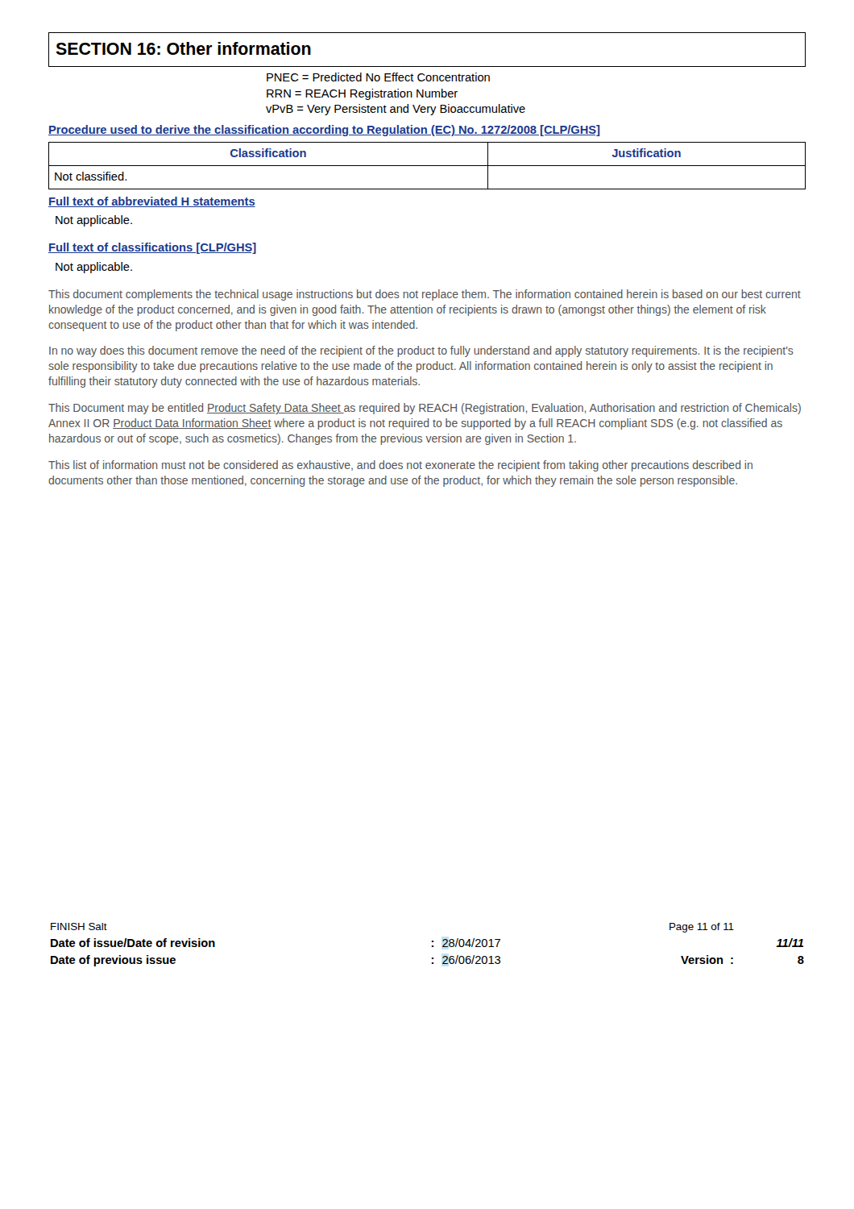SECTION 16: Other information
PNEC = Predicted No Effect Concentration
RRN = REACH Registration Number
vPvB = Very Persistent and Very Bioaccumulative
Procedure used to derive the classification according to Regulation (EC) No. 1272/2008 [CLP/GHS]
| Classification | Justification |
| --- | --- |
| Not classified. | |
Full text of abbreviated H statements
Not applicable.
Full text of classifications [CLP/GHS]
Not applicable.
This document complements the technical usage instructions but does not replace them. The information contained herein is based on our best current knowledge of the product concerned, and is given in good faith. The attention of recipients is drawn to (amongst other things) the element of risk consequent to use of the product other than that for which it was intended.
In no way does this document remove the need of the recipient of the product to fully understand and apply statutory requirements. It is the recipient's sole responsibility to take due precautions relative to the use made of the product. All information contained herein is only to assist the recipient in fulfilling their statutory duty connected with the use of hazardous materials.
This Document may be entitled Product Safety Data Sheet as required by REACH (Registration, Evaluation, Authorisation and restriction of Chemicals) Annex II OR Product Data Information Sheet where a product is not required to be supported by a full REACH compliant SDS (e.g. not classified as hazardous or out of scope, such as cosmetics). Changes from the previous version are given in Section 1.
This list of information must not be considered as exhaustive, and does not exonerate the recipient from taking other precautions described in documents other than those mentioned, concerning the storage and use of the product, for which they remain the sole person responsible.
| FINISH Salt | | Page 11 of 11 | |
| Date of issue/Date of revision | : | 2 8/04/2017 | | 11/11 |
| Date of previous issue | : | 2 6/06/2013 | Version : | 8 |